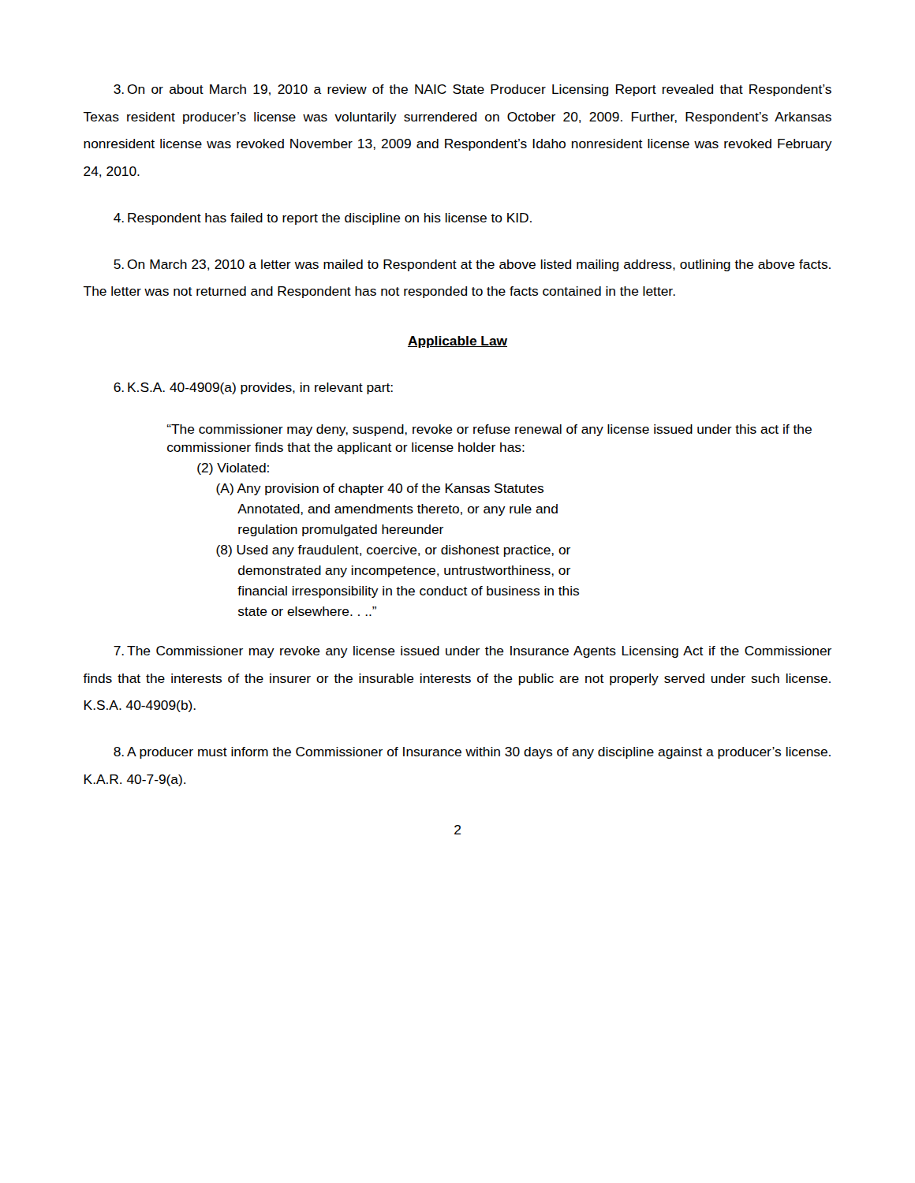3. On or about March 19, 2010 a review of the NAIC State Producer Licensing Report revealed that Respondent’s Texas resident producer’s license was voluntarily surrendered on October 20, 2009. Further, Respondent’s Arkansas nonresident license was revoked November 13, 2009 and Respondent’s Idaho nonresident license was revoked February 24, 2010.
4. Respondent has failed to report the discipline on his license to KID.
5. On March 23, 2010 a letter was mailed to Respondent at the above listed mailing address, outlining the above facts. The letter was not returned and Respondent has not responded to the facts contained in the letter.
Applicable Law
6. K.S.A. 40-4909(a) provides, in relevant part:
“The commissioner may deny, suspend, revoke or refuse renewal of any license issued under this act if the commissioner finds that the applicant or license holder has:
(2) Violated:
(A) Any provision of chapter 40 of the Kansas Statutes
Annotated, and amendments thereto, or any rule and
regulation promulgated hereunder
(8) Used any fraudulent, coercive, or dishonest practice, or
demonstrated any incompetence, untrustworthiness, or
financial irresponsibility in the conduct of business in this
state or elsewhere. . ..”
7. The Commissioner may revoke any license issued under the Insurance Agents Licensing Act if the Commissioner finds that the interests of the insurer or the insurable interests of the public are not properly served under such license. K.S.A. 40-4909(b).
8. A producer must inform the Commissioner of Insurance within 30 days of any discipline against a producer’s license. K.A.R. 40-7-9(a).
2